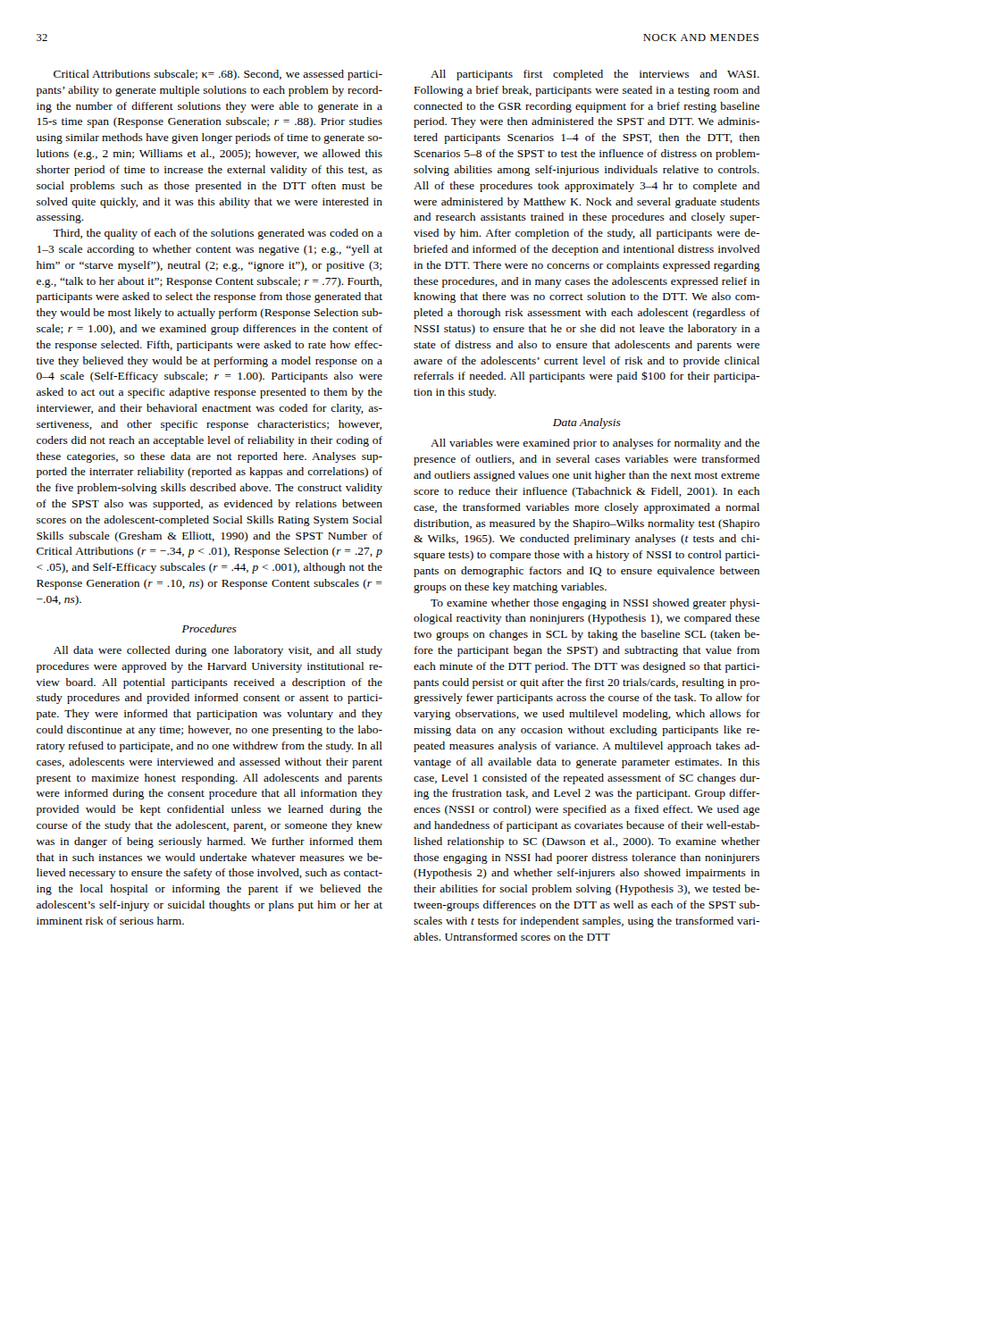32 Nock and Mendes
Critical Attributions subscale; κ= .68). Second, we assessed participants’ ability to generate multiple solutions to each problem by recording the number of different solutions they were able to generate in a 15-s time span (Response Generation subscale; r = .88). Prior studies using similar methods have given longer periods of time to generate solutions (e.g., 2 min; Williams et al., 2005); however, we allowed this shorter period of time to increase the external validity of this test, as social problems such as those presented in the DTT often must be solved quite quickly, and it was this ability that we were interested in assessing.
Third, the quality of each of the solutions generated was coded on a 1–3 scale according to whether content was negative (1; e.g., “yell at him” or “starve myself”), neutral (2; e.g., “ignore it”), or positive (3; e.g., “talk to her about it”; Response Content subscale; r = .77). Fourth, participants were asked to select the response from those generated that they would be most likely to actually perform (Response Selection subscale; r = 1.00), and we examined group differences in the content of the response selected. Fifth, participants were asked to rate how effective they believed they would be at performing a model response on a 0–4 scale (Self-Efficacy subscale; r = 1.00). Participants also were asked to act out a specific adaptive response presented to them by the interviewer, and their behavioral enactment was coded for clarity, assertiveness, and other specific response characteristics; however, coders did not reach an acceptable level of reliability in their coding of these categories, so these data are not reported here. Analyses supported the interrater reliability (reported as kappas and correlations) of the five problem-solving skills described above. The construct validity of the SPST also was supported, as evidenced by relations between scores on the adolescent-completed Social Skills Rating System Social Skills subscale (Gresham & Elliott, 1990) and the SPST Number of Critical Attributions (r = −.34, p < .01), Response Selection (r = .27, p < .05), and Self-Efficacy subscales (r = .44, p < .001), although not the Response Generation (r = .10, ns) or Response Content subscales (r = −.04, ns).
Procedures
All data were collected during one laboratory visit, and all study procedures were approved by the Harvard University institutional review board. All potential participants received a description of the study procedures and provided informed consent or assent to participate. They were informed that participation was voluntary and they could discontinue at any time; however, no one presenting to the laboratory refused to participate, and no one withdrew from the study. In all cases, adolescents were interviewed and assessed without their parent present to maximize honest responding. All adolescents and parents were informed during the consent procedure that all information they provided would be kept confidential unless we learned during the course of the study that the adolescent, parent, or someone they knew was in danger of being seriously harmed. We further informed them that in such instances we would undertake whatever measures we believed necessary to ensure the safety of those involved, such as contacting the local hospital or informing the parent if we believed the adolescent’s self-injury or suicidal thoughts or plans put him or her at imminent risk of serious harm.
All participants first completed the interviews and WASI. Following a brief break, participants were seated in a testing room and connected to the GSR recording equipment for a brief resting baseline period. They were then administered the SPST and DTT. We administered participants Scenarios 1–4 of the SPST, then the DTT, then Scenarios 5–8 of the SPST to test the influence of distress on problem-solving abilities among self-injurious individuals relative to controls. All of these procedures took approximately 3–4 hr to complete and were administered by Matthew K. Nock and several graduate students and research assistants trained in these procedures and closely supervised by him. After completion of the study, all participants were debriefed and informed of the deception and intentional distress involved in the DTT. There were no concerns or complaints expressed regarding these procedures, and in many cases the adolescents expressed relief in knowing that there was no correct solution to the DTT. We also completed a thorough risk assessment with each adolescent (regardless of NSSI status) to ensure that he or she did not leave the laboratory in a state of distress and also to ensure that adolescents and parents were aware of the adolescents’ current level of risk and to provide clinical referrals if needed. All participants were paid $100 for their participation in this study.
Data Analysis
All variables were examined prior to analyses for normality and the presence of outliers, and in several cases variables were transformed and outliers assigned values one unit higher than the next most extreme score to reduce their influence (Tabachnick & Fidell, 2001). In each case, the transformed variables more closely approximated a normal distribution, as measured by the Shapiro–Wilks normality test (Shapiro & Wilks, 1965). We conducted preliminary analyses (t tests and chi-square tests) to compare those with a history of NSSI to control participants on demographic factors and IQ to ensure equivalence between groups on these key matching variables.
To examine whether those engaging in NSSI showed greater physiological reactivity than noninjurers (Hypothesis 1), we compared these two groups on changes in SCL by taking the baseline SCL (taken before the participant began the SPST) and subtracting that value from each minute of the DTT period. The DTT was designed so that participants could persist or quit after the first 20 trials/cards, resulting in progressively fewer participants across the course of the task. To allow for varying observations, we used multilevel modeling, which allows for missing data on any occasion without excluding participants like repeated measures analysis of variance. A multilevel approach takes advantage of all available data to generate parameter estimates. In this case, Level 1 consisted of the repeated assessment of SC changes during the frustration task, and Level 2 was the participant. Group differences (NSSI or control) were specified as a fixed effect. We used age and handedness of participant as covariates because of their well-established relationship to SC (Dawson et al., 2000). To examine whether those engaging in NSSI had poorer distress tolerance than noninjurers (Hypothesis 2) and whether self-injurers also showed impairments in their abilities for social problem solving (Hypothesis 3), we tested between-groups differences on the DTT as well as each of the SPST subscales with t tests for independent samples, using the transformed variables. Untransformed scores on the DTT